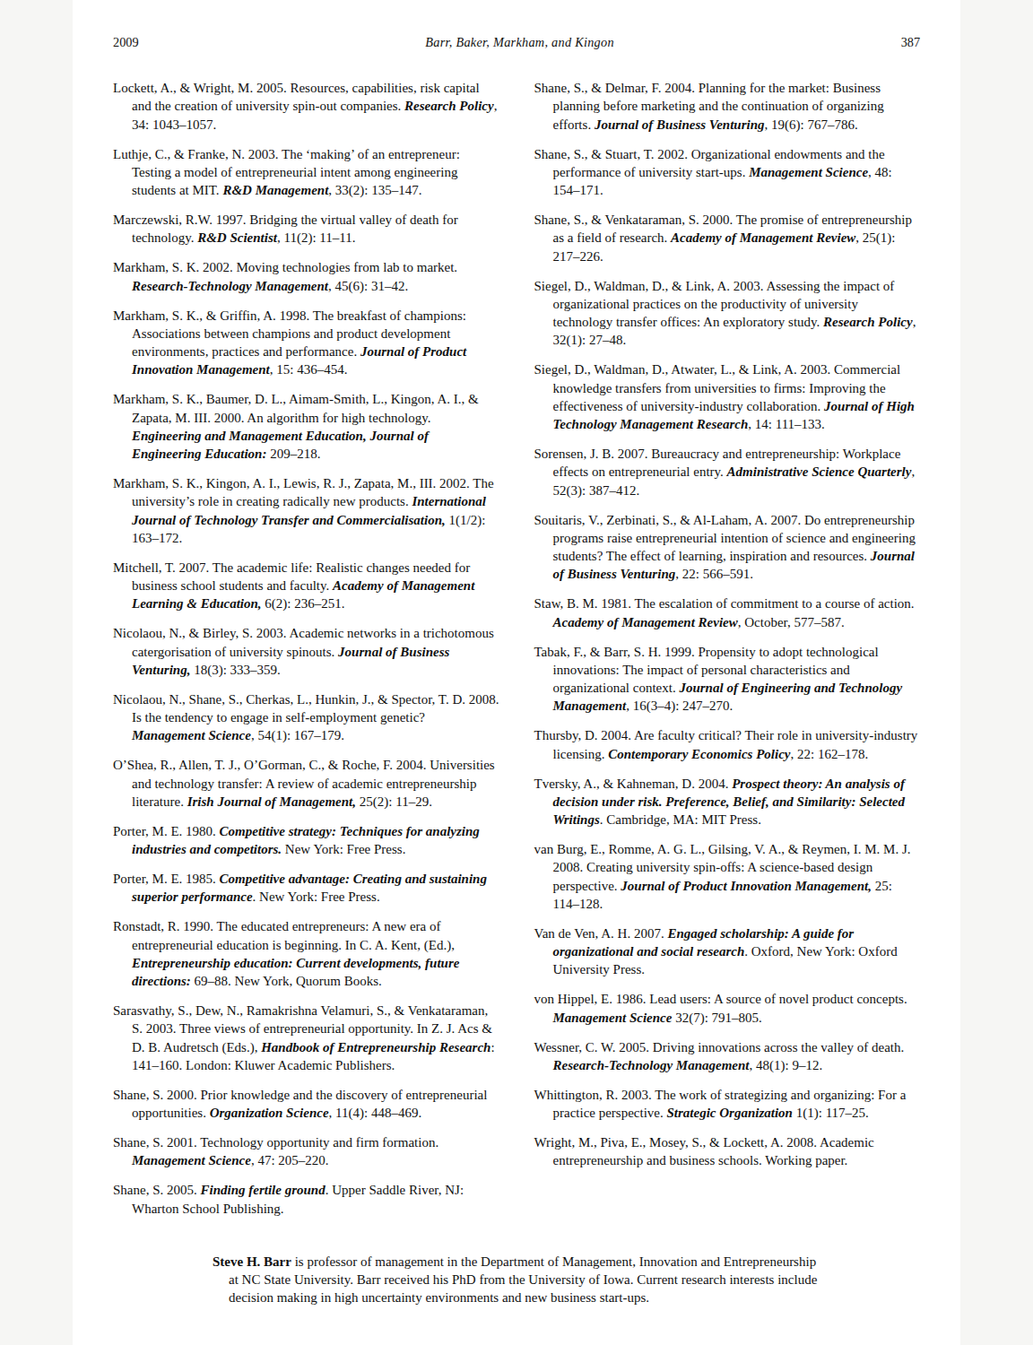2009 Barr, Baker, Markham, and Kingon 387
Lockett, A., & Wright, M. 2005. Resources, capabilities, risk capital and the creation of university spin-out companies. Research Policy, 34: 1043–1057.
Luthje, C., & Franke, N. 2003. The ‘making’ of an entrepreneur: Testing a model of entrepreneurial intent among engineering students at MIT. R&D Management, 33(2): 135–147.
Marczewski, R.W. 1997. Bridging the virtual valley of death for technology. R&D Scientist, 11(2): 11–11.
Markham, S. K. 2002. Moving technologies from lab to market. Research-Technology Management, 45(6): 31–42.
Markham, S. K., & Griffin, A. 1998. The breakfast of champions: Associations between champions and product development environments, practices and performance. Journal of Product Innovation Management, 15: 436–454.
Markham, S. K., Baumer, D. L., Aimam-Smith, L., Kingon, A. I., & Zapata, M. III. 2000. An algorithm for high technology. Engineering and Management Education, Journal of Engineering Education: 209–218.
Markham, S. K., Kingon, A. I., Lewis, R. J., Zapata, M., III. 2002. The university’s role in creating radically new products. International Journal of Technology Transfer and Commercialisation, 1(1/2): 163–172.
Mitchell, T. 2007. The academic life: Realistic changes needed for business school students and faculty. Academy of Management Learning & Education, 6(2): 236–251.
Nicolaou, N., & Birley, S. 2003. Academic networks in a trichotomous catergorisation of university spinouts. Journal of Business Venturing, 18(3): 333–359.
Nicolaou, N., Shane, S., Cherkas, L., Hunkin, J., & Spector, T. D. 2008. Is the tendency to engage in self-employment genetic? Management Science, 54(1): 167–179.
O’Shea, R., Allen, T. J., O’Gorman, C., & Roche, F. 2004. Universities and technology transfer: A review of academic entrepreneurship literature. Irish Journal of Management, 25(2): 11–29.
Porter, M. E. 1980. Competitive strategy: Techniques for analyzing industries and competitors. New York: Free Press.
Porter, M. E. 1985. Competitive advantage: Creating and sustaining superior performance. New York: Free Press.
Ronstadt, R. 1990. The educated entrepreneurs: A new era of entrepreneurial education is beginning. In C. A. Kent, (Ed.), Entrepreneurship education: Current developments, future directions: 69–88. New York, Quorum Books.
Sarasvathy, S., Dew, N., Ramakrishna Velamuri, S., & Venkataraman, S. 2003. Three views of entrepreneurial opportunity. In Z. J. Acs & D. B. Audretsch (Eds.), Handbook of Entrepreneurship Research: 141–160. London: Kluwer Academic Publishers.
Shane, S. 2000. Prior knowledge and the discovery of entrepreneurial opportunities. Organization Science, 11(4): 448–469.
Shane, S. 2001. Technology opportunity and firm formation. Management Science, 47: 205–220.
Shane, S. 2005. Finding fertile ground. Upper Saddle River, NJ: Wharton School Publishing.
Shane, S., & Delmar, F. 2004. Planning for the market: Business planning before marketing and the continuation of organizing efforts. Journal of Business Venturing, 19(6): 767–786.
Shane, S., & Stuart, T. 2002. Organizational endowments and the performance of university start-ups. Management Science, 48: 154–171.
Shane, S., & Venkataraman, S. 2000. The promise of entrepreneurship as a field of research. Academy of Management Review, 25(1): 217–226.
Siegel, D., Waldman, D., & Link, A. 2003. Assessing the impact of organizational practices on the productivity of university technology transfer offices: An exploratory study. Research Policy, 32(1): 27–48.
Siegel, D., Waldman, D., Atwater, L., & Link, A. 2003. Commercial knowledge transfers from universities to firms: Improving the effectiveness of university-industry collaboration. Journal of High Technology Management Research, 14: 111–133.
Sorensen, J. B. 2007. Bureaucracy and entrepreneurship: Workplace effects on entrepreneurial entry. Administrative Science Quarterly, 52(3): 387–412.
Souitaris, V., Zerbinati, S., & Al-Laham, A. 2007. Do entrepreneurship programs raise entrepreneurial intention of science and engineering students? The effect of learning, inspiration and resources. Journal of Business Venturing, 22: 566–591.
Staw, B. M. 1981. The escalation of commitment to a course of action. Academy of Management Review, October, 577–587.
Tabak, F., & Barr, S. H. 1999. Propensity to adopt technological innovations: The impact of personal characteristics and organizational context. Journal of Engineering and Technology Management, 16(3–4): 247–270.
Thursby, D. 2004. Are faculty critical? Their role in university-industry licensing. Contemporary Economics Policy, 22: 162–178.
Tversky, A., & Kahneman, D. 2004. Prospect theory: An analysis of decision under risk. Preference, Belief, and Similarity: Selected Writings. Cambridge, MA: MIT Press.
van Burg, E., Romme, A. G. L., Gilsing, V. A., & Reymen, I. M. M. J. 2008. Creating university spin-offs: A science-based design perspective. Journal of Product Innovation Management, 25: 114–128.
Van de Ven, A. H. 2007. Engaged scholarship: A guide for organizational and social research. Oxford, New York: Oxford University Press.
von Hippel, E. 1986. Lead users: A source of novel product concepts. Management Science 32(7): 791–805.
Wessner, C. W. 2005. Driving innovations across the valley of death. Research-Technology Management, 48(1): 9–12.
Whittington, R. 2003. The work of strategizing and organizing: For a practice perspective. Strategic Organization 1(1): 117–25.
Wright, M., Piva, E., Mosey, S., & Lockett, A. 2008. Academic entrepreneurship and business schools. Working paper.
Steve H. Barr is professor of management in the Department of Management, Innovation and Entrepreneurship at NC State University. Barr received his PhD from the University of Iowa. Current research interests include decision making in high uncertainty environments and new business start-ups.